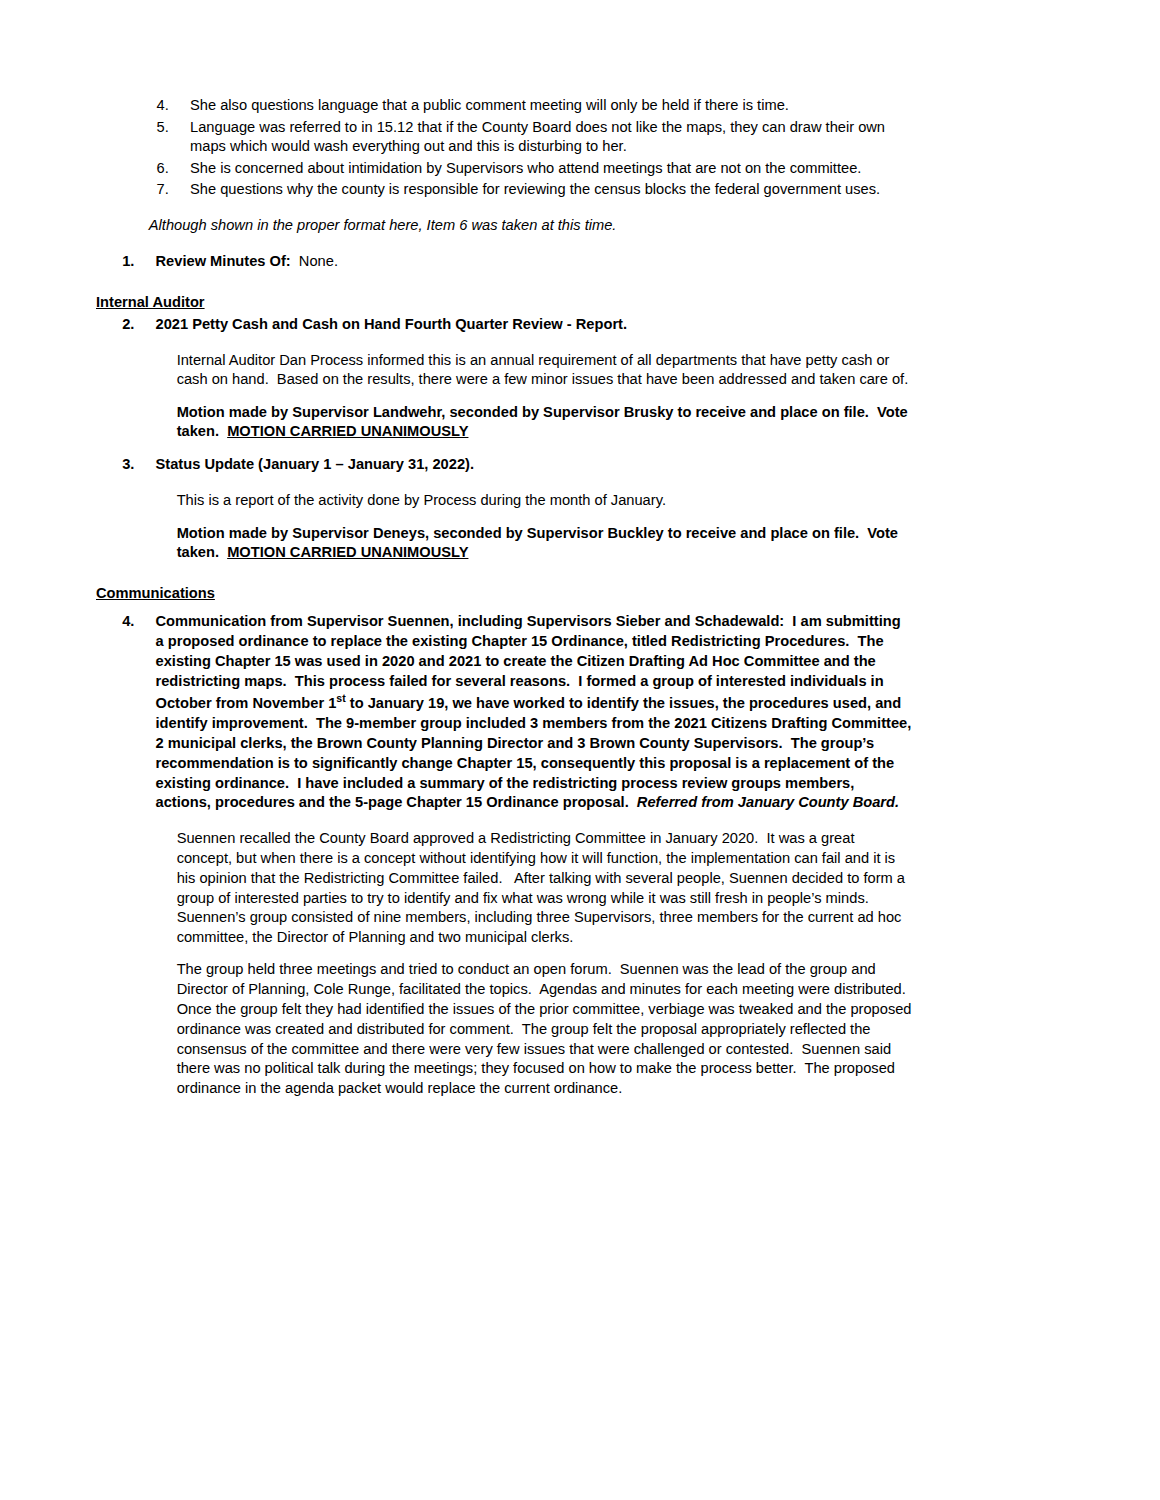She also questions language that a public comment meeting will only be held if there is time.
Language was referred to in 15.12 that if the County Board does not like the maps, they can draw their own maps which would wash everything out and this is disturbing to her.
She is concerned about intimidation by Supervisors who attend meetings that are not on the committee.
She questions why the county is responsible for reviewing the census blocks the federal government uses.
Although shown in the proper format here, Item 6 was taken at this time.
1.
Review Minutes Of: None.
Internal Auditor
2.
2021 Petty Cash and Cash on Hand Fourth Quarter Review - Report.
Internal Auditor Dan Process informed this is an annual requirement of all departments that have petty cash or cash on hand. Based on the results, there were a few minor issues that have been addressed and taken care of.
Motion made by Supervisor Landwehr, seconded by Supervisor Brusky to receive and place on file. Vote taken. MOTION CARRIED UNANIMOUSLY
3.
Status Update (January 1 – January 31, 2022).
This is a report of the activity done by Process during the month of January.
Motion made by Supervisor Deneys, seconded by Supervisor Buckley to receive and place on file. Vote taken. MOTION CARRIED UNANIMOUSLY
Communications
4.
Communication from Supervisor Suennen, including Supervisors Sieber and Schadewald: I am submitting a proposed ordinance to replace the existing Chapter 15 Ordinance, titled Redistricting Procedures. The existing Chapter 15 was used in 2020 and 2021 to create the Citizen Drafting Ad Hoc Committee and the redistricting maps. This process failed for several reasons. I formed a group of interested individuals in October from November 1st to January 19, we have worked to identify the issues, the procedures used, and identify improvement. The 9-member group included 3 members from the 2021 Citizens Drafting Committee, 2 municipal clerks, the Brown County Planning Director and 3 Brown County Supervisors. The group’s recommendation is to significantly change Chapter 15, consequently this proposal is a replacement of the existing ordinance. I have included a summary of the redistricting process review groups members, actions, procedures and the 5-page Chapter 15 Ordinance proposal. Referred from January County Board.
Suennen recalled the County Board approved a Redistricting Committee in January 2020. It was a great concept, but when there is a concept without identifying how it will function, the implementation can fail and it is his opinion that the Redistricting Committee failed. After talking with several people, Suennen decided to form a group of interested parties to try to identify and fix what was wrong while it was still fresh in people’s minds. Suennen’s group consisted of nine members, including three Supervisors, three members for the current ad hoc committee, the Director of Planning and two municipal clerks.
The group held three meetings and tried to conduct an open forum. Suennen was the lead of the group and Director of Planning, Cole Runge, facilitated the topics. Agendas and minutes for each meeting were distributed. Once the group felt they had identified the issues of the prior committee, verbiage was tweaked and the proposed ordinance was created and distributed for comment. The group felt the proposal appropriately reflected the consensus of the committee and there were very few issues that were challenged or contested. Suennen said there was no political talk during the meetings; they focused on how to make the process better. The proposed ordinance in the agenda packet would replace the current ordinance.